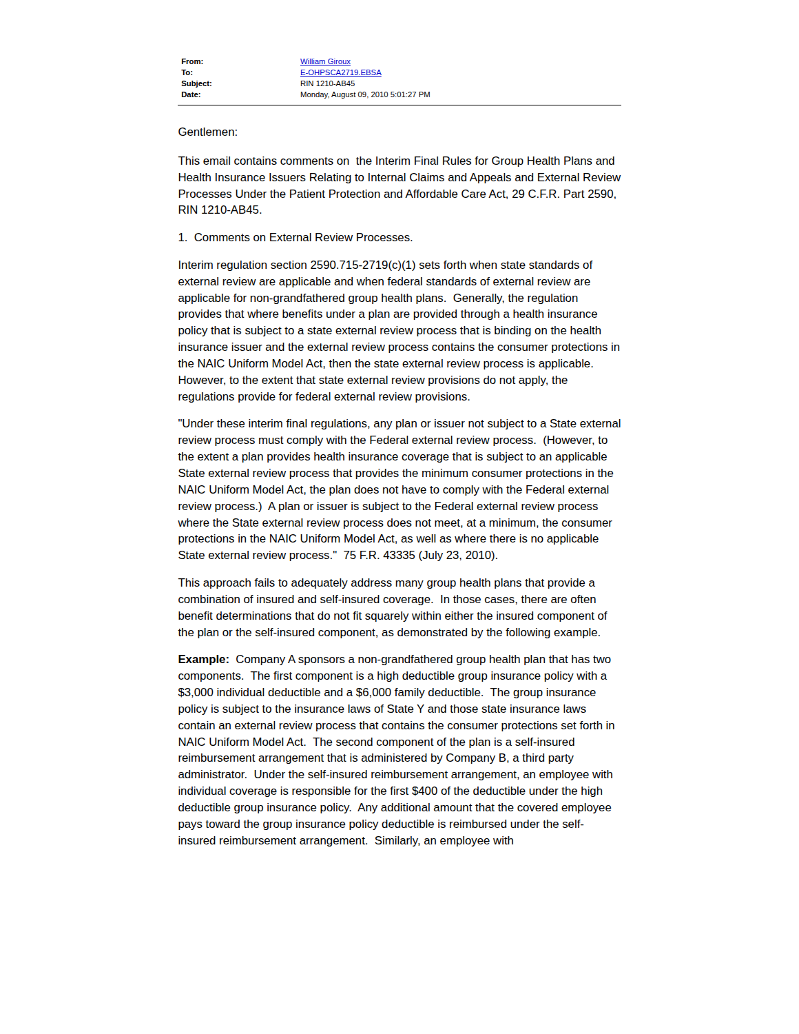| From: | William Giroux |
| To: | E-OHPSCA2719.EBSA |
| Subject: | RIN 1210-AB45 |
| Date: | Monday, August 09, 2010 5:01:27 PM |
Gentlemen:
This email contains comments on the Interim Final Rules for Group Health Plans and Health Insurance Issuers Relating to Internal Claims and Appeals and External Review Processes Under the Patient Protection and Affordable Care Act, 29 C.F.R. Part 2590, RIN 1210-AB45.
1. Comments on External Review Processes.
Interim regulation section 2590.715-2719(c)(1) sets forth when state standards of external review are applicable and when federal standards of external review are applicable for non-grandfathered group health plans. Generally, the regulation provides that where benefits under a plan are provided through a health insurance policy that is subject to a state external review process that is binding on the health insurance issuer and the external review process contains the consumer protections in the NAIC Uniform Model Act, then the state external review process is applicable. However, to the extent that state external review provisions do not apply, the regulations provide for federal external review provisions.
"Under these interim final regulations, any plan or issuer not subject to a State external review process must comply with the Federal external review process. (However, to the extent a plan provides health insurance coverage that is subject to an applicable State external review process that provides the minimum consumer protections in the NAIC Uniform Model Act, the plan does not have to comply with the Federal external review process.) A plan or issuer is subject to the Federal external review process where the State external review process does not meet, at a minimum, the consumer protections in the NAIC Uniform Model Act, as well as where there is no applicable State external review process." 75 F.R. 43335 (July 23, 2010).
This approach fails to adequately address many group health plans that provide a combination of insured and self-insured coverage. In those cases, there are often benefit determinations that do not fit squarely within either the insured component of the plan or the self-insured component, as demonstrated by the following example.
Example: Company A sponsors a non-grandfathered group health plan that has two components. The first component is a high deductible group insurance policy with a $3,000 individual deductible and a $6,000 family deductible. The group insurance policy is subject to the insurance laws of State Y and those state insurance laws contain an external review process that contains the consumer protections set forth in NAIC Uniform Model Act. The second component of the plan is a self-insured reimbursement arrangement that is administered by Company B, a third party administrator. Under the self-insured reimbursement arrangement, an employee with individual coverage is responsible for the first $400 of the deductible under the high deductible group insurance policy. Any additional amount that the covered employee pays toward the group insurance policy deductible is reimbursed under the self-insured reimbursement arrangement. Similarly, an employee with